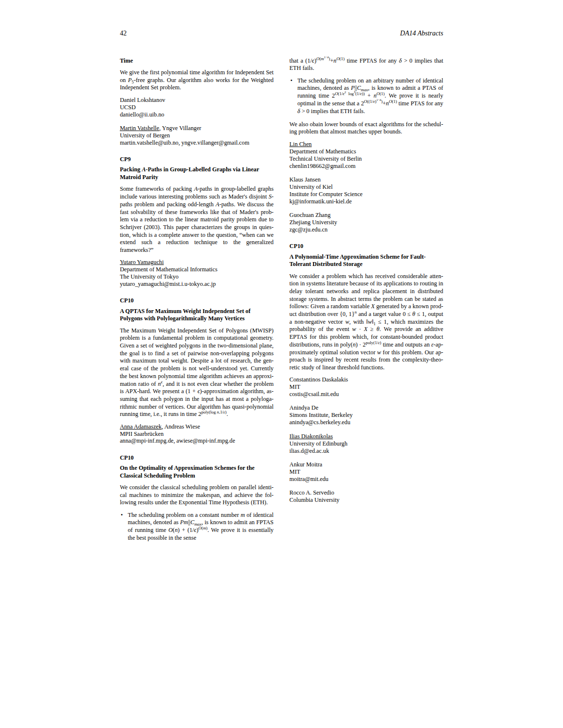42 DA14 Abstracts
Time
We give the first polynomial time algorithm for Independent Set on P5-free graphs. Our algorithm also works for the Weighted Independent Set problem.
Daniel Lokshtanov
UCSD
daniello@ii.uib.no
Martin Vatshelle, Yngve Villanger
University of Bergen
martin.vatshelle@uib.no, yngve.villanger@gmail.com
CP9
Packing A-Paths in Group-Labelled Graphs via Linear Matroid Parity
Some frameworks of packing A-paths in group-labelled graphs include various interesting problems such as Mader's disjoint S-paths problem and packing odd-length A-paths. We discuss the fast solvability of these frameworks like that of Mader's problem via a reduction to the linear matroid parity problem due to Schrijver (2003). This paper characterizes the groups in quiestion, which is a complete answer to the question, “when can we extend such a reduction technique to the generalized frameworks?”
Yutaro Yamaguchi
Department of Mathematical Informatics
The University of Tokyo
yutaro_yamaguchi@mist.i.u-tokyo.ac.jp
CP10
A QPTAS for Maximum Weight Independent Set of Polygons with Polylogarithmically Many Vertices
The Maximum Weight Independent Set of Polygons (MWISP) problem is a fundamental problem in computational geometry. Given a set of weighted polygons in the two-dimensional plane, the goal is to find a set of pairwise non-overlapping polygons with maximum total weight. Despite a lot of research, the general case of the problem is not well-understood yet. Currently the best known polynomial time algorithm achieves an approximation ratio of nϵ, and it is not even clear whether the problem is APX-hard. We present a (1 + ϵ)-approximation algorithm, assuming that each polygon in the input has at most a polylogarithmic number of vertices. Our algorithm has quasi-polynomial running time, i.e., it runs in time 2poly(log n,1/ε).
Anna Adamaszek, Andreas Wiese
MPII Saarbrücken
anna@mpi-inf.mpg.de, awiese@mpi-inf.mpg.de
CP10
On the Optimality of Approximation Schemes for the Classical Scheduling Problem
We consider the classical scheduling problem on parallel identical machines to minimize the makespan, and achieve the following results under the Exponential Time Hypothesis (ETH).
The scheduling problem on a constant number m of identical machines, denoted as Pm||Cmax, is known to admit an FPTAS of running time O(n) + (1/ϵ)O(m). We prove it is essentially the best possible in the sense
that a (1/ϵ)O(m1−δ)+nO(1) time FPTAS for any δ > 0 implies that ETH fails.
The scheduling problem on an arbitrary number of identical machines, denoted as P||Cmax, is known to admit a PTAS of running time 2O(1/ϵ2 log3(1/ϵ)) + nO(1). We prove it is nearly optimal in the sense that a 2O((1/ϵ)1−δ)+nO(1) time PTAS for any δ > 0 implies that ETH fails.
We also obain lower bounds of exact algorithms for the scheduling problem that almost matches upper bounds.
Lin Chen
Department of Mathematics
Technical University of Berlin
chenlin198662@gmail.com
Klaus Jansen
University of Kiel
Institute for Computer Science
kj@informatik.uni-kiel.de
Guochuan Zhang
Zhejiang University
zgc@zju.edu.cn
CP10
A Polynomial-Time Approximation Scheme for Fault-Tolerant Distributed Storage
We consider a problem which has received considerable attention in systems literature because of its applications to routing in delay tolerant networks and replica placement in distributed storage systems. In abstract terms the problem can be stated as follows: Given a random variable X generated by a known product distribution over {0, 1}n and a target value 0 ≤ θ ≤ 1, output a non-negative vector w, with ‖w‖1 ≤ 1, which maximizes the probability of the event w · X ≥ θ. We provide an additive EPTAS for this problem which, for constant-bounded product distributions, runs in poly(n) · 2poly(1/ε) time and outputs an ε-approximately optimal solution vector w for this problem. Our approach is inspired by recent results from the complexity-theoretic study of linear threshold functions.
Constantinos Daskalakis
MIT
costis@csail.mit.edu
Anindya De
Simons Institute, Berkeley
anindya@cs.berkeley.edu
Ilias Diakonikolas
University of Edinburgh
ilias.d@ed.ac.uk
Ankur Moitra
MIT
moitra@mit.edu
Rocco A. Servedio
Columbia University